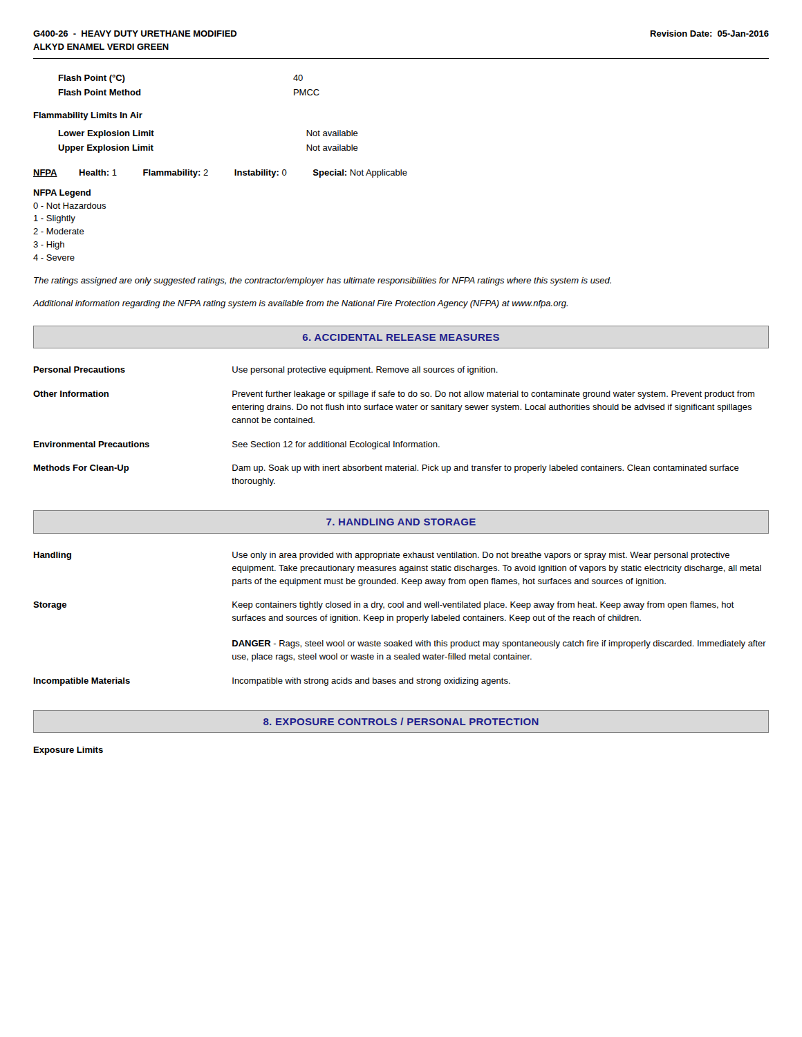G400-26 - HEAVY DUTY URETHANE MODIFIED
ALKYD ENAMEL VERDI GREEN
Revision Date: 05-Jan-2016
| Flash Point (°C) | 40 |
| Flash Point Method | PMCC |
Flammability Limits In Air
| Lower Explosion Limit | Not available |
| Upper Explosion Limit | Not available |
NFPA Health: 1 Flammability: 2 Instability: 0 Special: Not Applicable
NFPA Legend
0 - Not Hazardous
1 - Slightly
2 - Moderate
3 - High
4 - Severe
The ratings assigned are only suggested ratings, the contractor/employer has ultimate responsibilities for NFPA ratings where this system is used.
Additional information regarding the NFPA rating system is available from the National Fire Protection Agency (NFPA) at www.nfpa.org.
6. ACCIDENTAL RELEASE MEASURES
| Personal Precautions | Use personal protective equipment. Remove all sources of ignition. |
| Other Information | Prevent further leakage or spillage if safe to do so. Do not allow material to contaminate ground water system. Prevent product from entering drains. Do not flush into surface water or sanitary sewer system. Local authorities should be advised if significant spillages cannot be contained. |
| Environmental Precautions | See Section 12 for additional Ecological Information. |
| Methods For Clean-Up | Dam up. Soak up with inert absorbent material. Pick up and transfer to properly labeled containers. Clean contaminated surface thoroughly. |
7. HANDLING AND STORAGE
| Handling | Use only in area provided with appropriate exhaust ventilation. Do not breathe vapors or spray mist. Wear personal protective equipment. Take precautionary measures against static discharges. To avoid ignition of vapors by static electricity discharge, all metal parts of the equipment must be grounded. Keep away from open flames, hot surfaces and sources of ignition. |
| Storage | Keep containers tightly closed in a dry, cool and well-ventilated place. Keep away from heat. Keep away from open flames, hot surfaces and sources of ignition. Keep in properly labeled containers. Keep out of the reach of children. DANGER - Rags, steel wool or waste soaked with this product may spontaneously catch fire if improperly discarded. Immediately after use, place rags, steel wool or waste in a sealed water-filled metal container. |
| Incompatible Materials | Incompatible with strong acids and bases and strong oxidizing agents. |
8. EXPOSURE CONTROLS / PERSONAL PROTECTION
Exposure Limits